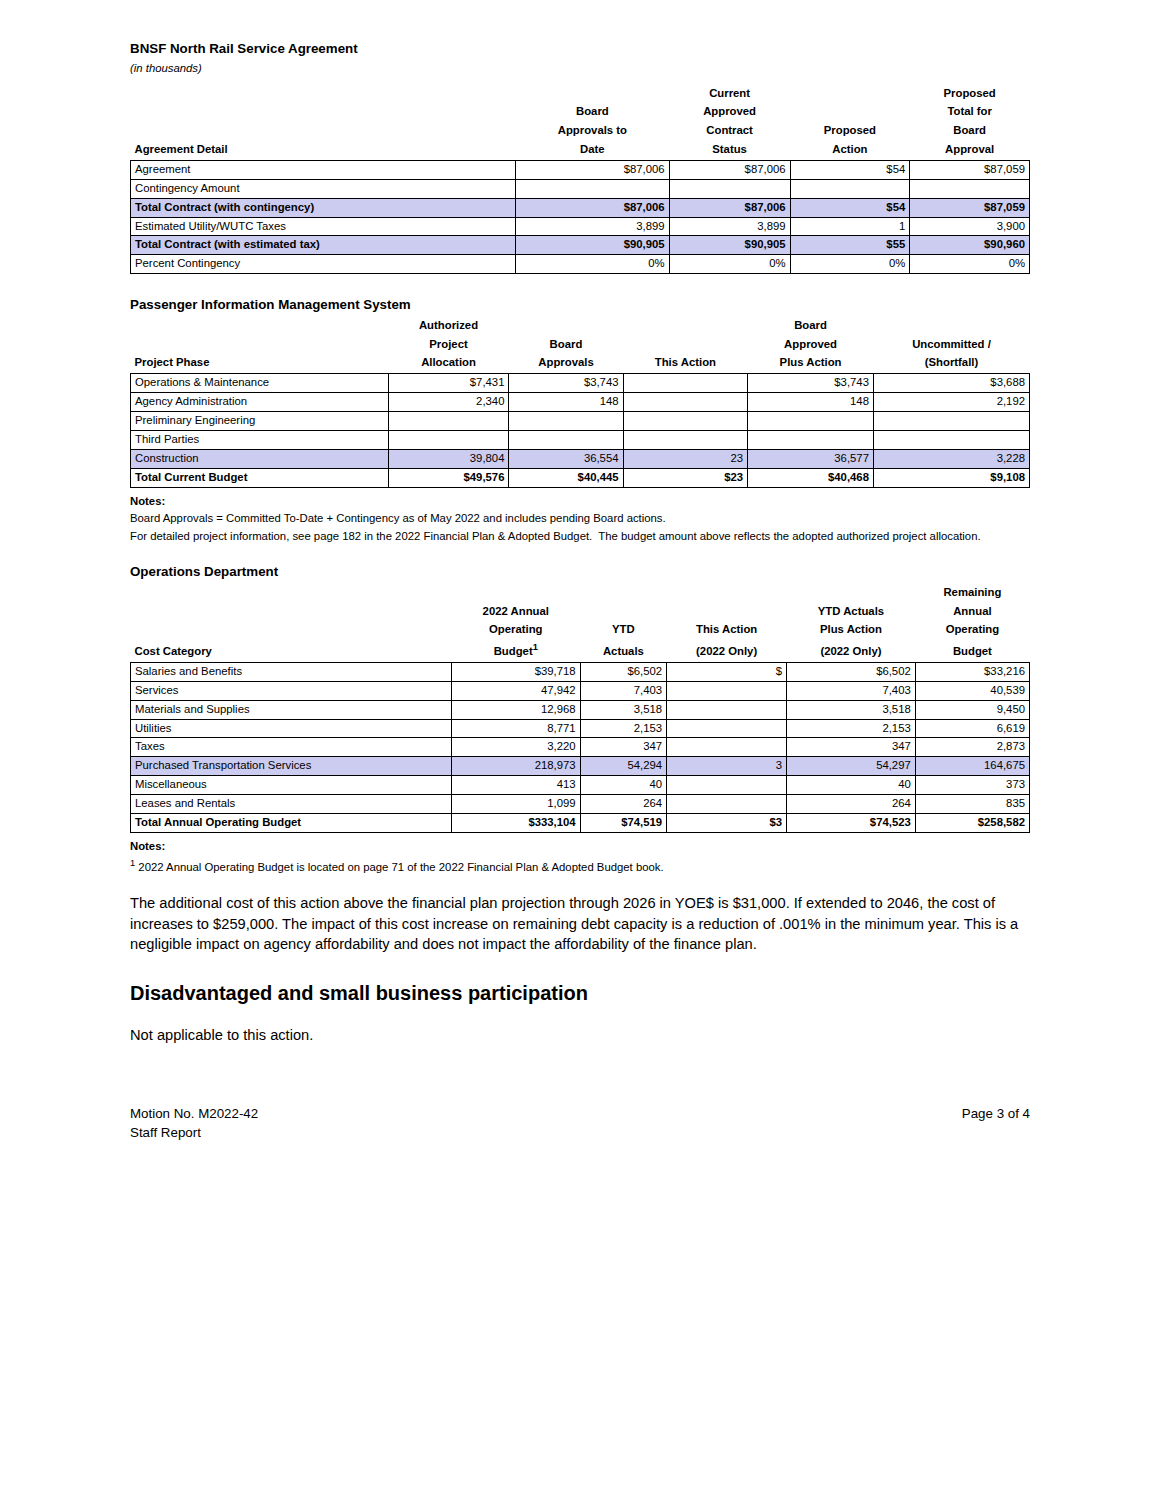BNSF North Rail Service Agreement
(in thousands)
| | | Current | | Proposed |
| --- | --- | --- | --- | --- |
| | Board | Approved | | Total for |
| | Approvals to | Contract | Proposed | Board |
| Agreement Detail | Date | Status | Action | Approval |
| Agreement | $87,006 | $87,006 | $54 | $87,059 |
| Contingency Amount | | | | |
| Total Contract (with contingency) | $87,006 | $87,006 | $54 | $87,059 |
| Estimated Utility/WUTC Taxes | 3,899 | 3,899 | 1 | 3,900 |
| Total Contract (with estimated tax) | $90,905 | $90,905 | $55 | $90,960 |
| Percent Contingency | 0% | 0% | 0% | 0% |
Passenger Information Management System
| | Authorized | | | Board | |
| --- | --- | --- | --- | --- | --- |
| | Project | Board | | Approved | Uncommitted / |
| Project Phase | Allocation | Approvals | This Action | Plus Action | (Shortfall) |
| Operations & Maintenance | $7,431 | $3,743 | | $3,743 | $3,688 |
| Agency Administration | 2,340 | 148 | | 148 | 2,192 |
| Preliminary Engineering | | | | | |
| Third Parties | | | | | |
| Construction | 39,804 | 36,554 | 23 | 36,577 | 3,228 |
| Total Current Budget | $49,576 | $40,445 | $23 | $40,468 | $9,108 |
Notes:
Board Approvals = Committed To-Date + Contingency as of May 2022 and includes pending Board actions.
For detailed project information, see page 182 in the 2022 Financial Plan & Adopted Budget. The budget amount above reflects the adopted authorized project allocation.
Operations Department
| | | | | | Remaining |
| --- | --- | --- | --- | --- | --- |
| | 2022 Annual | | | YTD Actuals | Annual |
| | Operating | YTD | This Action | Plus Action | Operating |
| Cost Category | Budget 1 | Actuals | (2022 Only) | (2022 Only) | Budget |
| Salaries and Benefits | $39,718 | $6,502 | $ | $6,502 | $33,216 |
| Services | 47,942 | 7,403 | | 7,403 | 40,539 |
| Materials and Supplies | 12,968 | 3,518 | | 3,518 | 9,450 |
| Utilities | 8,771 | 2,153 | | 2,153 | 6,619 |
| Taxes | 3,220 | 347 | | 347 | 2,873 |
| Purchased Transportation Services | 218,973 | 54,294 | 3 | 54,297 | 164,675 |
| Miscellaneous | 413 | 40 | | 40 | 373 |
| Leases and Rentals | 1,099 | 264 | | 264 | 835 |
| Total Annual Operating Budget | $333,104 | $74,519 | $3 | $74,523 | $258,582 |
Notes:
1 2022 Annual Operating Budget is located on page 71 of the 2022 Financial Plan & Adopted Budget book.
The additional cost of this action above the financial plan projection through 2026 in YOE$ is $31,000. If extended to 2046, the cost of increases to $259,000. The impact of this cost increase on remaining debt capacity is a reduction of .001% in the minimum year. This is a negligible impact on agency affordability and does not impact the affordability of the finance plan.
Disadvantaged and small business participation
Not applicable to this action.
Motion No. M2022-42
Staff Report
Page 3 of 4